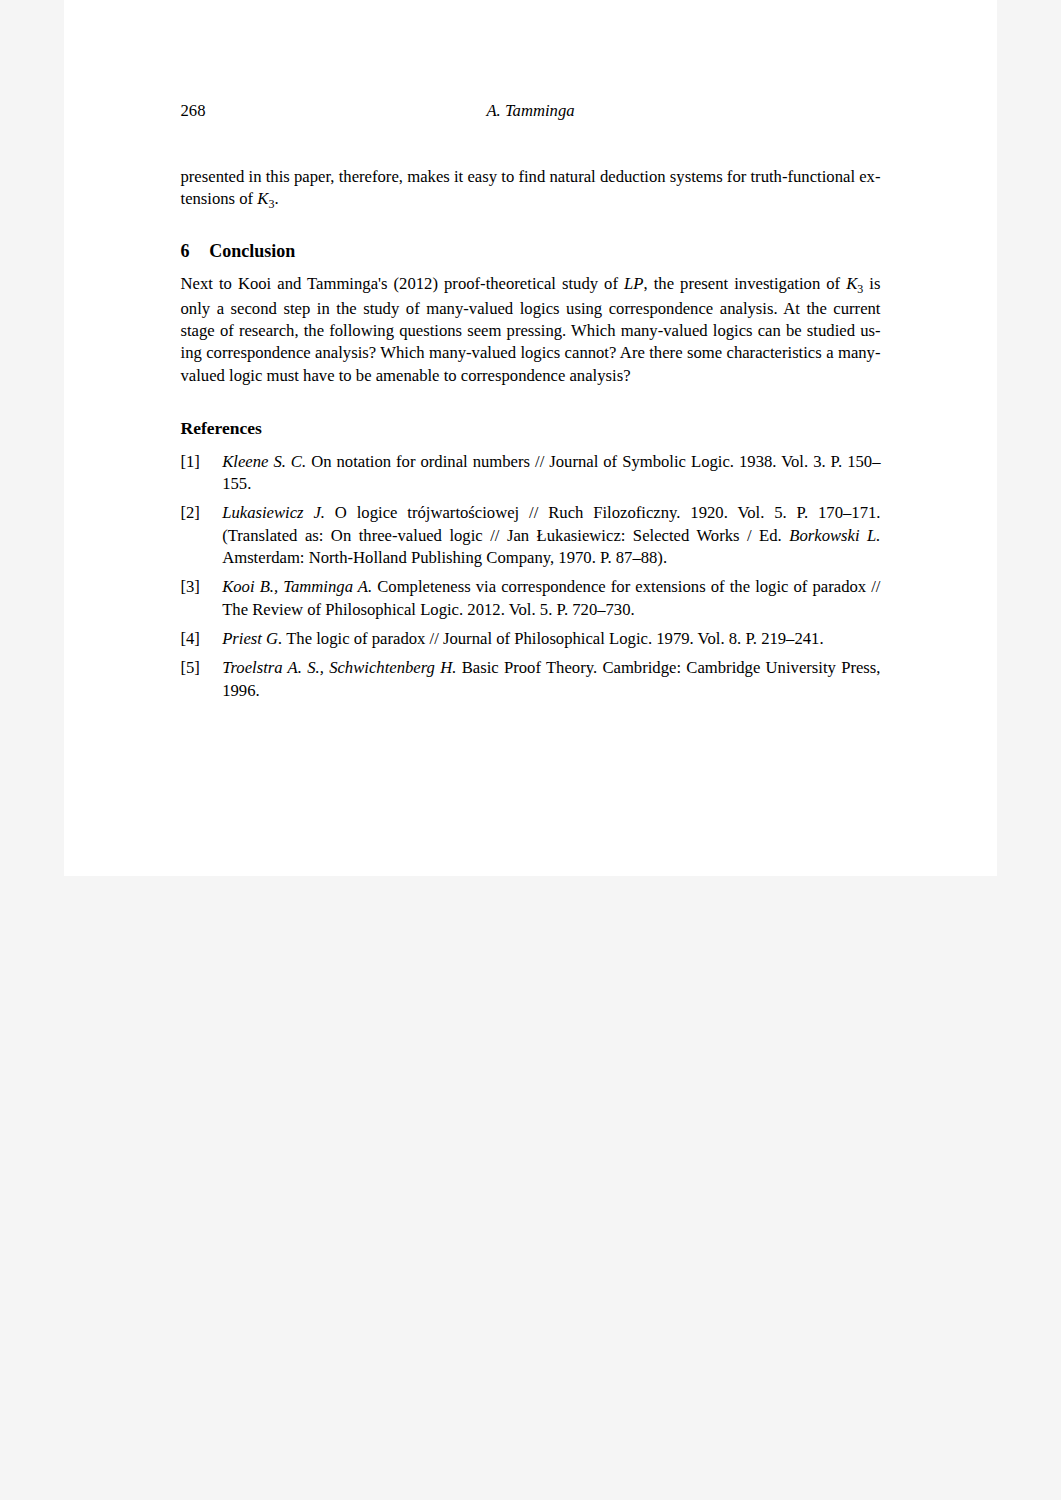268 A. Tamminga
presented in this paper, therefore, makes it easy to find natural deduction systems for truth-functional extensions of K3.
6 Conclusion
Next to Kooi and Tamminga's (2012) proof-theoretical study of LP, the present investigation of K3 is only a second step in the study of many-valued logics using correspondence analysis. At the current stage of research, the following questions seem pressing. Which many-valued logics can be studied using correspondence analysis? Which many-valued logics cannot? Are there some characteristics a many-valued logic must have to be amenable to correspondence analysis?
References
[1] Kleene S. C. On notation for ordinal numbers // Journal of Symbolic Logic. 1938. Vol. 3. P. 150–155.
[2] Lukasiewicz J. O logice trójwartościowej // Ruch Filozoficzny. 1920. Vol. 5. P. 170–171. (Translated as: On three-valued logic // Jan Łukasiewicz: Selected Works / Ed. Borkowski L. Amsterdam: North-Holland Publishing Company, 1970. P. 87–88).
[3] Kooi B., Tamminga A. Completeness via correspondence for extensions of the logic of paradox // The Review of Philosophical Logic. 2012. Vol. 5. P. 720–730.
[4] Priest G. The logic of paradox // Journal of Philosophical Logic. 1979. Vol. 8. P. 219–241.
[5] Troelstra A. S., Schwichtenberg H. Basic Proof Theory. Cambridge: Cambridge University Press, 1996.